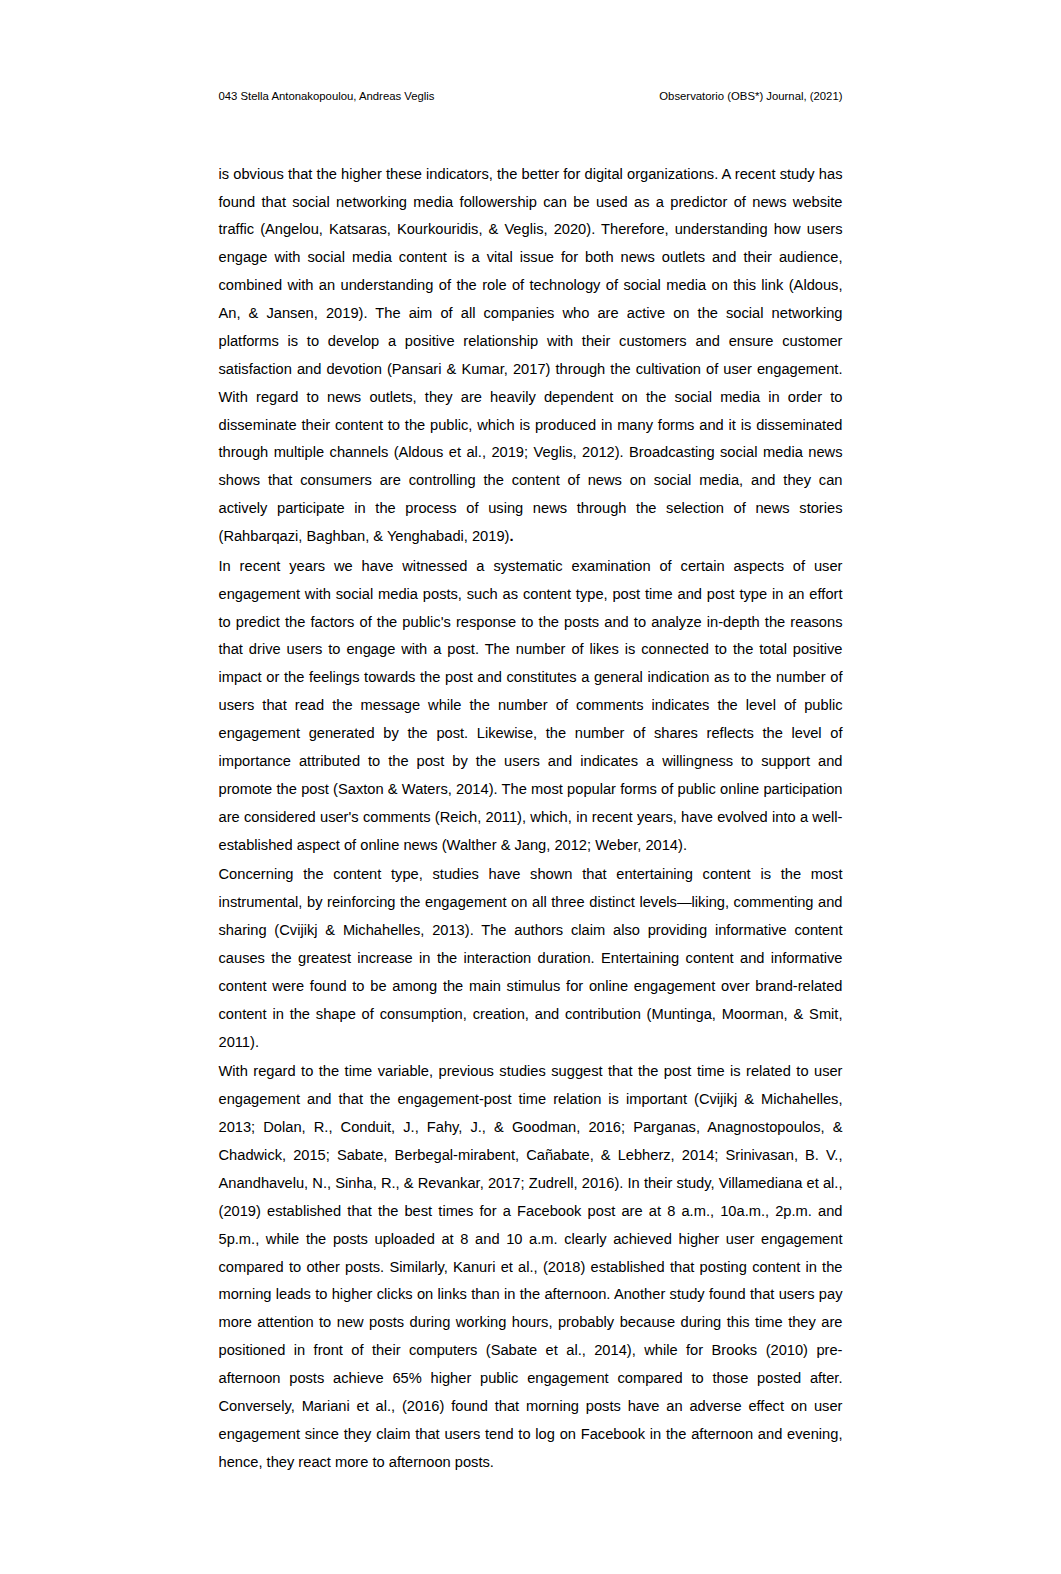043 Stella Antonakopoulou, Andreas Veglis
Observatorio (OBS*) Journal, (2021)
is obvious that the higher these indicators, the better for digital organizations. A recent study has found that social networking media followership can be used as a predictor of news website traffic (Angelou, Katsaras, Kourkouridis, & Veglis, 2020). Therefore, understanding how users engage with social media content is a vital issue for both news outlets and their audience, combined with an understanding of the role of technology of social media on this link (Aldous, An, & Jansen, 2019). The aim of all companies who are active on the social networking platforms is to develop a positive relationship with their customers and ensure customer satisfaction and devotion (Pansari & Kumar, 2017) through the cultivation of user engagement. With regard to news outlets, they are heavily dependent on the social media in order to disseminate their content to the public, which is produced in many forms and it is disseminated through multiple channels (Aldous et al., 2019; Veglis, 2012). Broadcasting social media news shows that consumers are controlling the content of news on social media, and they can actively participate in the process of using news through the selection of news stories (Rahbarqazi, Baghban, & Yenghabadi, 2019).
In recent years we have witnessed a systematic examination of certain aspects of user engagement with social media posts, such as content type, post time and post type in an effort to predict the factors of the public's response to the posts and to analyze in-depth the reasons that drive users to engage with a post. The number of likes is connected to the total positive impact or the feelings towards the post and constitutes a general indication as to the number of users that read the message while the number of comments indicates the level of public engagement generated by the post. Likewise, the number of shares reflects the level of importance attributed to the post by the users and indicates a willingness to support and promote the post (Saxton & Waters, 2014). The most popular forms of public online participation are considered user's comments (Reich, 2011), which, in recent years, have evolved into a well-established aspect of online news (Walther & Jang, 2012; Weber, 2014).
Concerning the content type, studies have shown that entertaining content is the most instrumental, by reinforcing the engagement on all three distinct levels—liking, commenting and sharing (Cvijikj & Michahelles, 2013). The authors claim also providing informative content causes the greatest increase in the interaction duration. Entertaining content and informative content were found to be among the main stimulus for online engagement over brand-related content in the shape of consumption, creation, and contribution (Muntinga, Moorman, & Smit, 2011).
With regard to the time variable, previous studies suggest that the post time is related to user engagement and that the engagement-post time relation is important (Cvijikj & Michahelles, 2013; Dolan, R., Conduit, J., Fahy, J., & Goodman, 2016; Parganas, Anagnostopoulos, & Chadwick, 2015; Sabate, Berbegal-mirabent, Cañabate, & Lebherz, 2014; Srinivasan, B. V., Anandhavelu, N., Sinha, R., & Revankar, 2017; Zudrell, 2016). In their study, Villamediana et al., (2019) established that the best times for a Facebook post are at 8 a.m., 10a.m., 2p.m. and 5p.m., while the posts uploaded at 8 and 10 a.m. clearly achieved higher user engagement compared to other posts. Similarly, Kanuri et al., (2018) established that posting content in the morning leads to higher clicks on links than in the afternoon. Another study found that users pay more attention to new posts during working hours, probably because during this time they are positioned in front of their computers (Sabate et al., 2014), while for Brooks (2010) pre-afternoon posts achieve 65% higher public engagement compared to those posted after. Conversely, Mariani et al., (2016) found that morning posts have an adverse effect on user engagement since they claim that users tend to log on Facebook in the afternoon and evening, hence, they react more to afternoon posts.